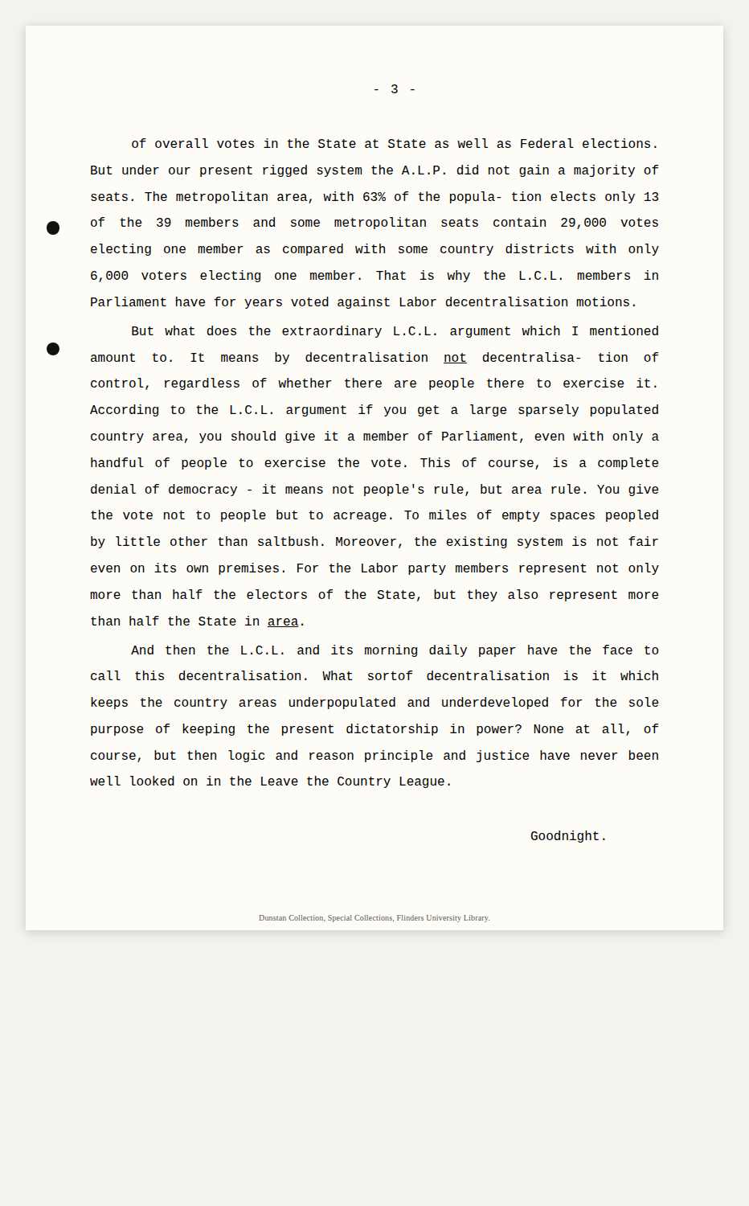- 3 -
of overall votes in the State at State as well as Federal elections. But under our present rigged system the A.L.P. did not gain a majority of seats. The metropolitan area, with 63% of the popula- tion elects only 13 of the 39 members and some metropolitan seats contain 29,000 votes electing one member as compared with some country districts with only 6,000 voters electing one member. That is why the L.C.L. members in Parliament have for years voted against Labor decentralisation motions.
But what does the extraordinary L.C.L. argument which I mentioned amount to. It means by decentralisation not decentralisa- tion of control, regardless of whether there are people there to exercise it. According to the L.C.L. argument if you get a large sparsely populated country area, you should give it a member of Parliament, even with only a handful of people to exercise the vote. This of course, is a complete denial of democracy - it means not people's rule, but area rule. You give the vote not to people but to acreage. To miles of empty spaces peopled by little other than saltbush. Moreover, the existing system is not fair even on its own premises. For the Labor party members represent not only more than half the electors of the State, but they also represent more than half the State in area.
And then the L.C.L. and its morning daily paper have the face to call this decentralisation. What sortof decentralisation is it which keeps the country areas underpopulated and underdeveloped for the sole purpose of keeping the present dictatorship in power? None at all, of course, but then logic and reason principle and justice have never been well looked on in the Leave the Country League.
Goodnight.
Dunstan Collection, Special Collections, Flinders University Library.